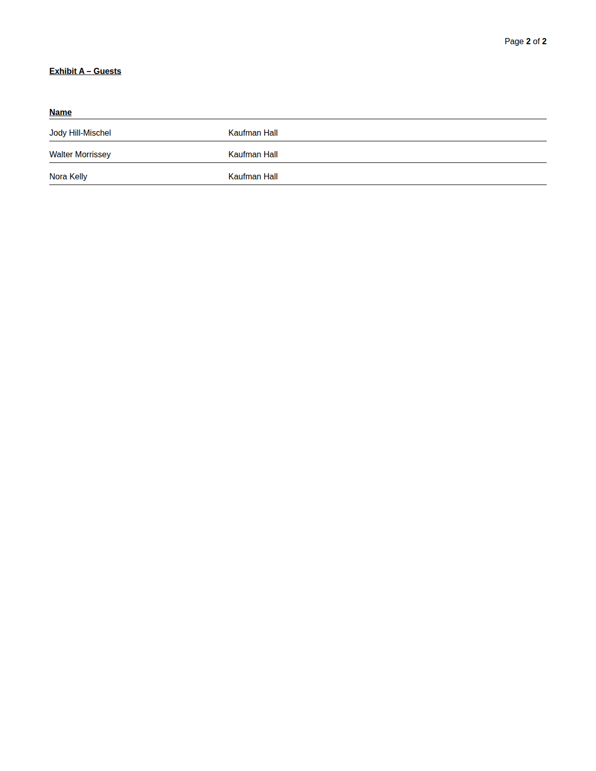Page 2 of 2
Exhibit A – Guests
| Name | |
| --- | --- |
| Jody Hill-Mischel | Kaufman Hall |
| Walter Morrissey | Kaufman Hall |
| Nora Kelly | Kaufman Hall |